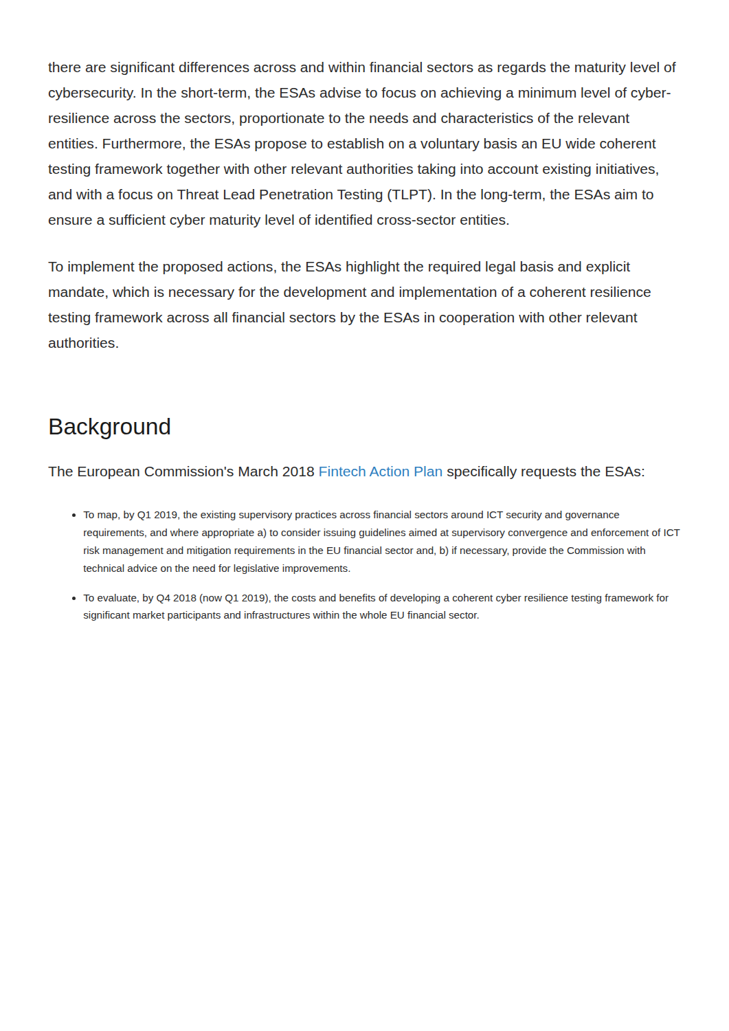there are significant differences across and within financial sectors as regards the maturity level of cybersecurity. In the short-term, the ESAs advise to focus on achieving a minimum level of cyber-resilience across the sectors, proportionate to the needs and characteristics of the relevant entities. Furthermore, the ESAs propose to establish on a voluntary basis an EU wide coherent testing framework together with other relevant authorities taking into account existing initiatives, and with a focus on Threat Lead Penetration Testing (TLPT). In the long-term, the ESAs aim to ensure a sufficient cyber maturity level of identified cross-sector entities.
To implement the proposed actions, the ESAs highlight the required legal basis and explicit mandate, which is necessary for the development and implementation of a coherent resilience testing framework across all financial sectors by the ESAs in cooperation with other relevant authorities.
Background
The European Commission's March 2018 Fintech Action Plan specifically requests the ESAs:
To map, by Q1 2019, the existing supervisory practices across financial sectors around ICT security and governance requirements, and where appropriate a) to consider issuing guidelines aimed at supervisory convergence and enforcement of ICT risk management and mitigation requirements in the EU financial sector and, b) if necessary, provide the Commission with technical advice on the need for legislative improvements.
To evaluate, by Q4 2018 (now Q1 2019), the costs and benefits of developing a coherent cyber resilience testing framework for significant market participants and infrastructures within the whole EU financial sector.